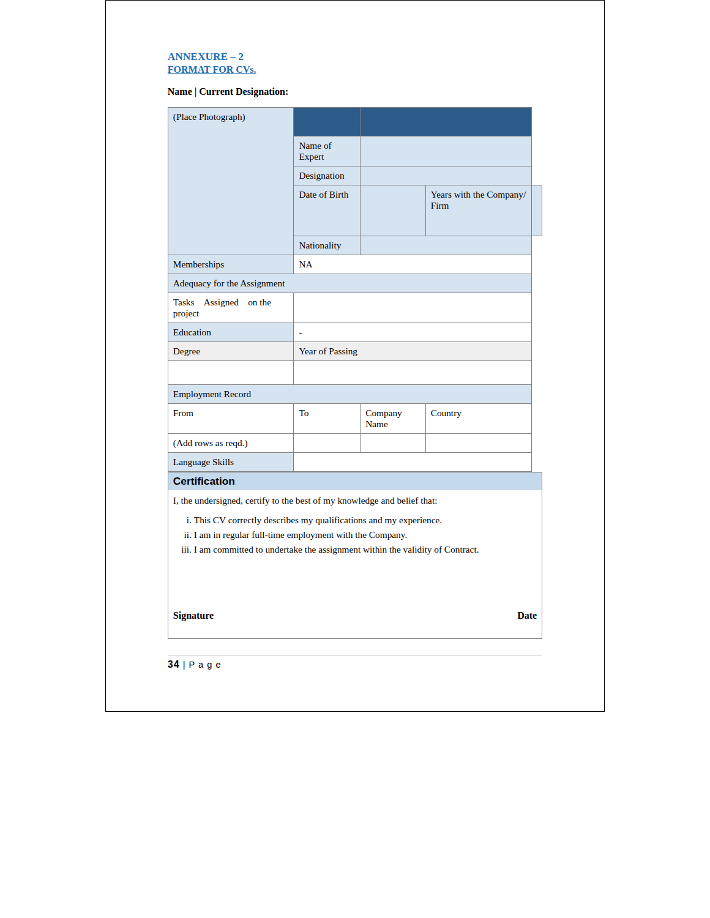ANNEXURE – 2
FORMAT FOR CVs.
Name | Current Designation:
| (Place Photograph) | | |
| Name of Expert | |
| Designation | |
| Date of Birth | | Years with the Company/ Firm | |
| Nationality | |
| Memberships | NA |
| Adequacy for the Assignment |
| Tasks Assigned on the project | |
| Education | - |
| Degree | Year of Passing |
| Employment Record |
| From | To | Company Name | Country |
| (Add rows as reqd.) | | | |
| Language Skills | |
Certification
I, the undersigned, certify to the best of my knowledge and belief that:
This CV correctly describes my qualifications and my experience.
I am in regular full-time employment with the Company.
I am committed to undertake the assignment within the validity of Contract.
Signature Date
34 | P a g e